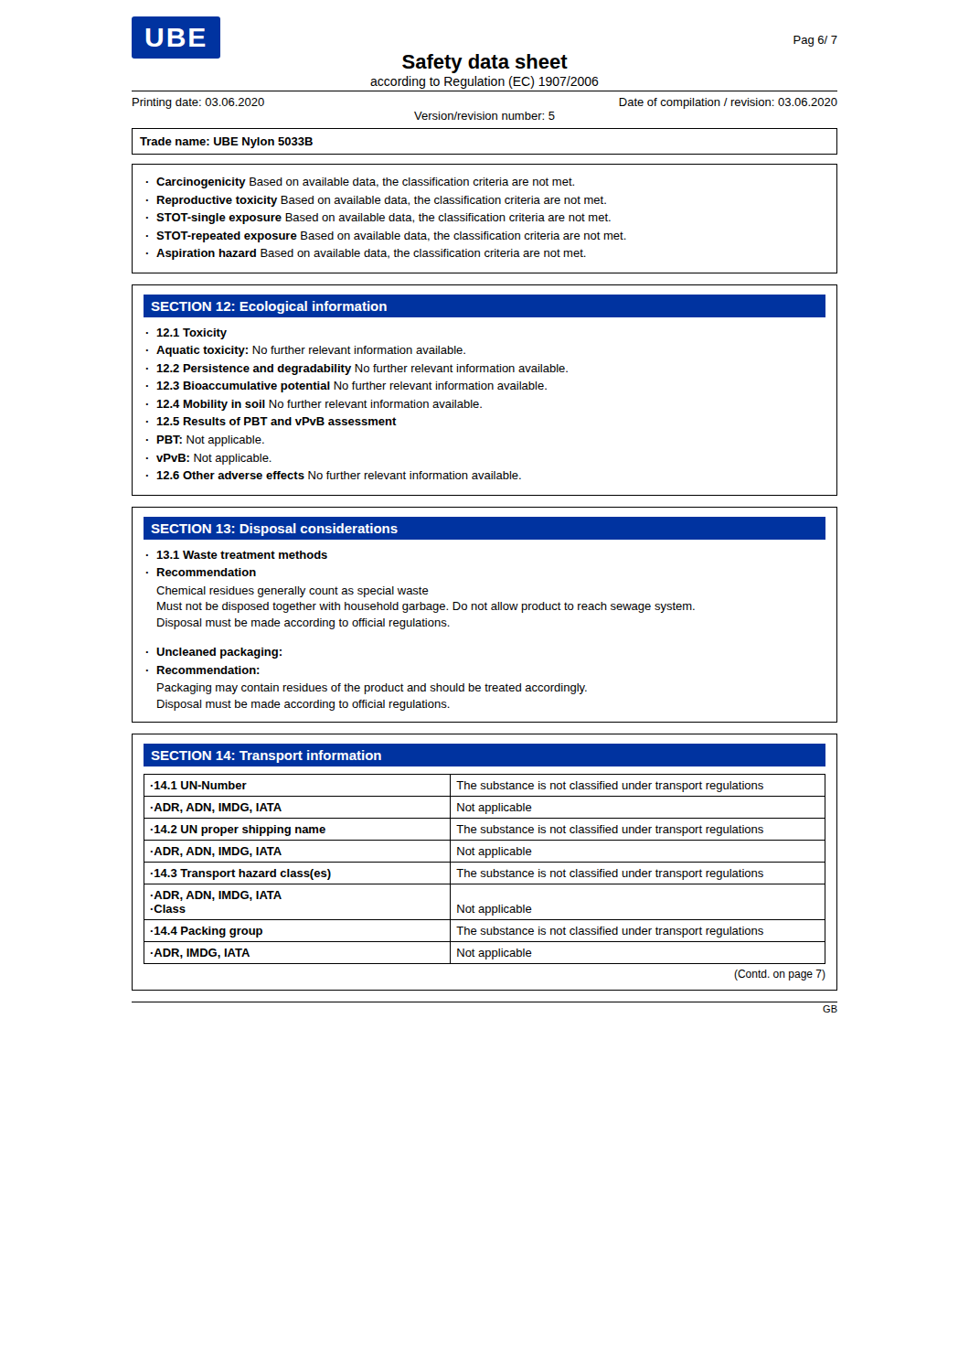UBE
Pag 6/ 7
Safety data sheet
according to Regulation (EC) 1907/2006
Printing date: 03.06.2020
Date of compilation / revision: 03.06.2020
Version/revision number: 5
Trade name: UBE Nylon 5033B
Carcinogenicity Based on available data, the classification criteria are not met.
Reproductive toxicity Based on available data, the classification criteria are not met.
STOT-single exposure Based on available data, the classification criteria are not met.
STOT-repeated exposure Based on available data, the classification criteria are not met.
Aspiration hazard Based on available data, the classification criteria are not met.
SECTION 12: Ecological information
12.1 Toxicity
Aquatic toxicity: No further relevant information available.
12.2 Persistence and degradability No further relevant information available.
12.3 Bioaccumulative potential No further relevant information available.
12.4 Mobility in soil No further relevant information available.
12.5 Results of PBT and vPvB assessment
PBT: Not applicable.
vPvB: Not applicable.
12.6 Other adverse effects No further relevant information available.
SECTION 13: Disposal considerations
13.1 Waste treatment methods
Recommendation
Chemical residues generally count as special waste
Must not be disposed together with household garbage. Do not allow product to reach sewage system.
Disposal must be made according to official regulations.
Uncleaned packaging:
Recommendation:
Packaging may contain residues of the product and should be treated accordingly.
Disposal must be made according to official regulations.
SECTION 14: Transport information
| 14.1 UN-Number | The substance is not classified under transport regulations |
| ADR, ADN, IMDG, IATA | Not applicable |
| 14.2 UN proper shipping name | The substance is not classified under transport regulations |
| ADR, ADN, IMDG, IATA | Not applicable |
| 14.3 Transport hazard class(es) | The substance is not classified under transport regulations |
| ADR, ADN, IMDG, IATA Class | Not applicable |
| 14.4 Packing group | The substance is not classified under transport regulations |
| ADR, IMDG, IATA | Not applicable |
(Contd. on page 7)
GB